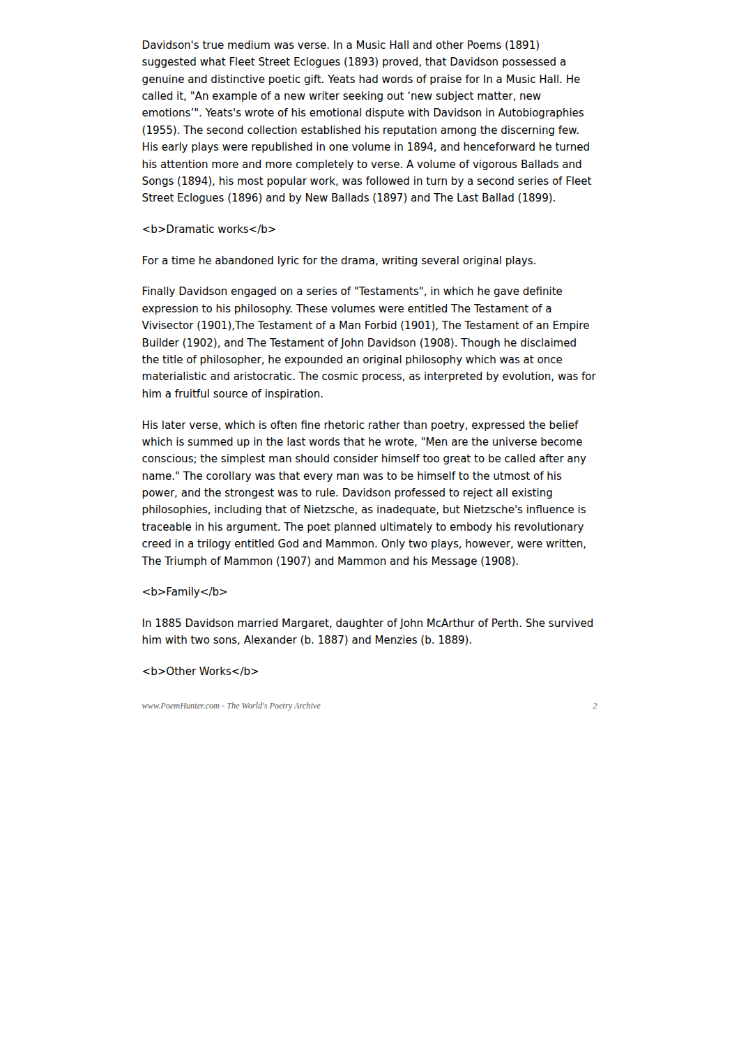Davidson's true medium was verse. In a Music Hall and other Poems (1891) suggested what Fleet Street Eclogues (1893) proved, that Davidson possessed a genuine and distinctive poetic gift. Yeats had words of praise for In a Music Hall. He called it, "An example of a new writer seeking out ‘new subject matter, new emotions’". Yeats's wrote of his emotional dispute with Davidson in Autobiographies (1955). The second collection established his reputation among the discerning few. His early plays were republished in one volume in 1894, and henceforward he turned his attention more and more completely to verse. A volume of vigorous Ballads and Songs (1894), his most popular work, was followed in turn by a second series of Fleet Street Eclogues (1896) and by New Ballads (1897) and The Last Ballad (1899).
<b>Dramatic works</b>
For a time he abandoned lyric for the drama, writing several original plays.
Finally Davidson engaged on a series of "Testaments", in which he gave definite expression to his philosophy. These volumes were entitled The Testament of a Vivisector (1901),The Testament of a Man Forbid (1901), The Testament of an Empire Builder (1902), and The Testament of John Davidson (1908). Though he disclaimed the title of philosopher, he expounded an original philosophy which was at once materialistic and aristocratic. The cosmic process, as interpreted by evolution, was for him a fruitful source of inspiration.
His later verse, which is often fine rhetoric rather than poetry, expressed the belief which is summed up in the last words that he wrote, "Men are the universe become conscious; the simplest man should consider himself too great to be called after any name." The corollary was that every man was to be himself to the utmost of his power, and the strongest was to rule. Davidson professed to reject all existing philosophies, including that of Nietzsche, as inadequate, but Nietzsche's influence is traceable in his argument. The poet planned ultimately to embody his revolutionary creed in a trilogy entitled God and Mammon. Only two plays, however, were written, The Triumph of Mammon (1907) and Mammon and his Message (1908).
<b>Family</b>
In 1885 Davidson married Margaret, daughter of John McArthur of Perth. She survived him with two sons, Alexander (b. 1887) and Menzies (b. 1889).
<b>Other Works</b>
www.PoemHunter.com - The World's Poetry Archive 2